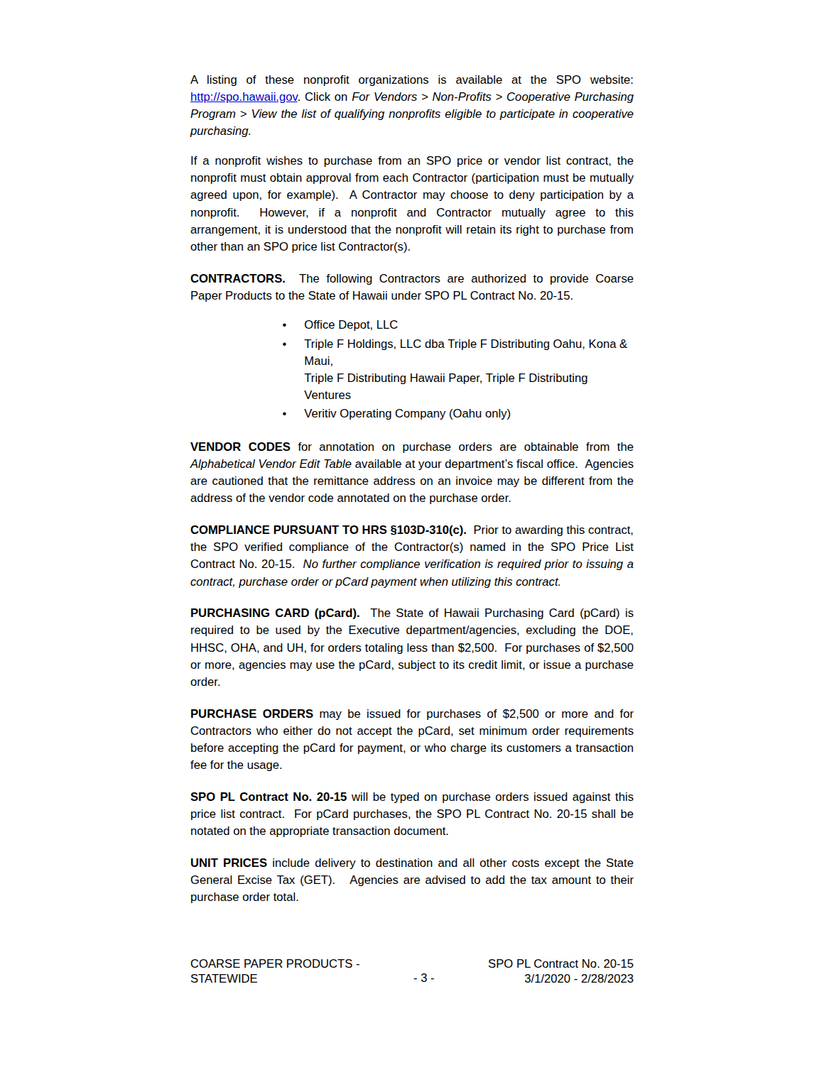A listing of these nonprofit organizations is available at the SPO website: http://spo.hawaii.gov. Click on For Vendors > Non-Profits > Cooperative Purchasing Program > View the list of qualifying nonprofits eligible to participate in cooperative purchasing.
If a nonprofit wishes to purchase from an SPO price or vendor list contract, the nonprofit must obtain approval from each Contractor (participation must be mutually agreed upon, for example). A Contractor may choose to deny participation by a nonprofit. However, if a nonprofit and Contractor mutually agree to this arrangement, it is understood that the nonprofit will retain its right to purchase from other than an SPO price list Contractor(s).
CONTRACTORS. The following Contractors are authorized to provide Coarse Paper Products to the State of Hawaii under SPO PL Contract No. 20-15.
Office Depot, LLC
Triple F Holdings, LLC dba Triple F Distributing Oahu, Kona & Maui,
Triple F Distributing Hawaii Paper, Triple F Distributing Ventures
Veritiv Operating Company (Oahu only)
VENDOR CODES for annotation on purchase orders are obtainable from the Alphabetical Vendor Edit Table available at your department’s fiscal office. Agencies are cautioned that the remittance address on an invoice may be different from the address of the vendor code annotated on the purchase order.
COMPLIANCE PURSUANT TO HRS §103D-310(c). Prior to awarding this contract, the SPO verified compliance of the Contractor(s) named in the SPO Price List Contract No. 20-15. No further compliance verification is required prior to issuing a contract, purchase order or pCard payment when utilizing this contract.
PURCHASING CARD (pCard). The State of Hawaii Purchasing Card (pCard) is required to be used by the Executive department/agencies, excluding the DOE, HHSC, OHA, and UH, for orders totaling less than $2,500. For purchases of $2,500 or more, agencies may use the pCard, subject to its credit limit, or issue a purchase order.
PURCHASE ORDERS may be issued for purchases of $2,500 or more and for Contractors who either do not accept the pCard, set minimum order requirements before accepting the pCard for payment, or who charge its customers a transaction fee for the usage.
SPO PL Contract No. 20-15 will be typed on purchase orders issued against this price list contract. For pCard purchases, the SPO PL Contract No. 20-15 shall be notated on the appropriate transaction document.
UNIT PRICES include delivery to destination and all other costs except the State General Excise Tax (GET). Agencies are advised to add the tax amount to their purchase order total.
COARSE PAPER PRODUCTS -
STATEWIDE
- 3 -
SPO PL Contract No. 20-15
3/1/2020 - 2/28/2023